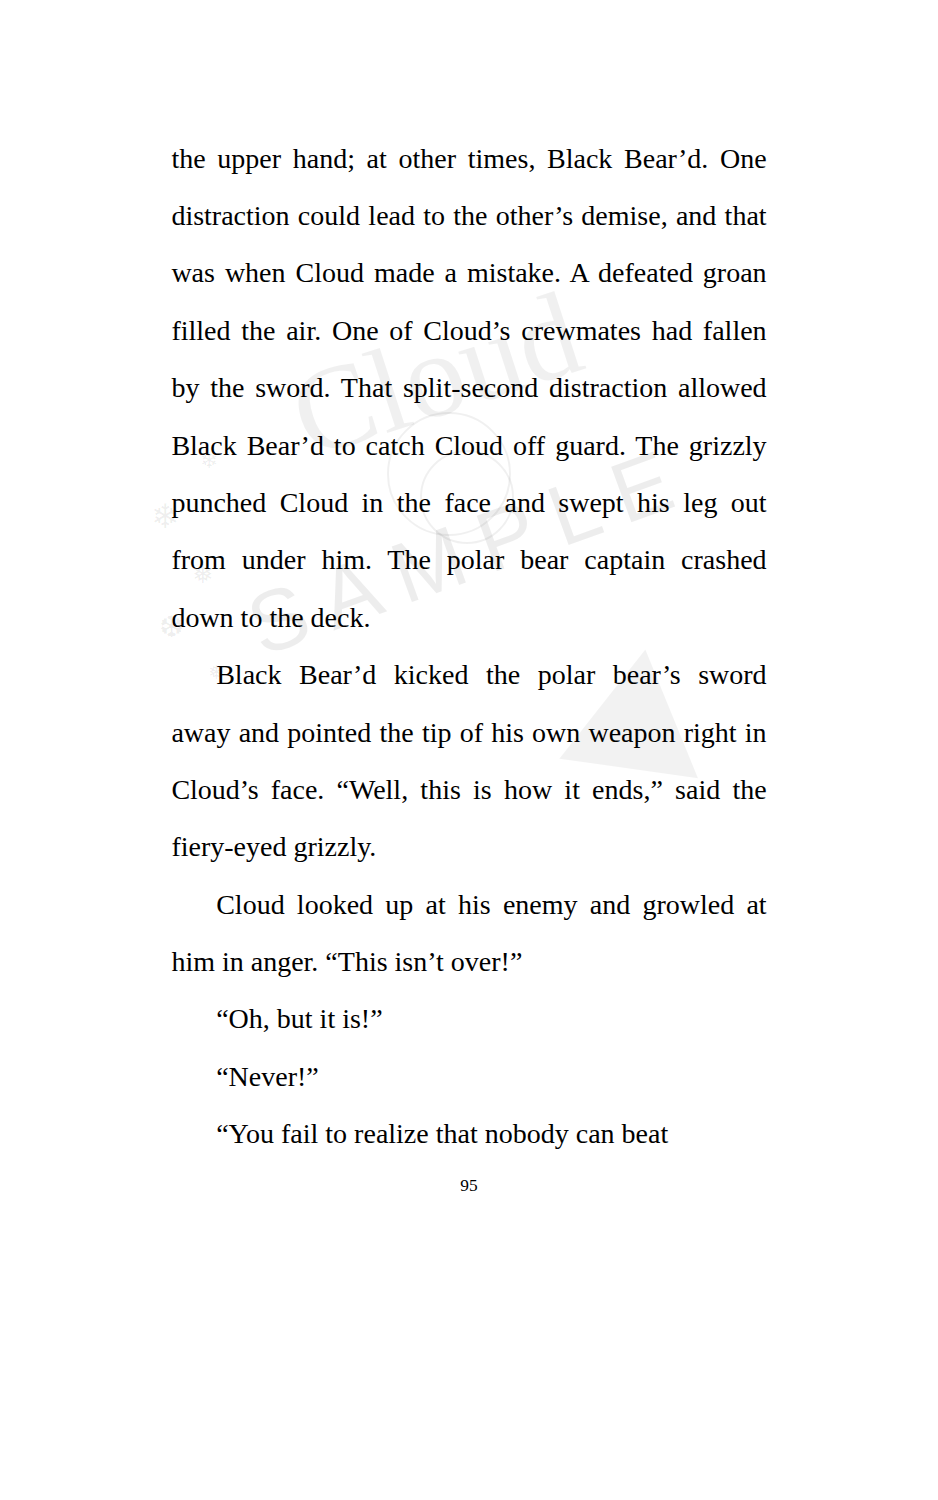Cloud
SAMPLE
❄
❅
❆
❄
❅
the upper hand; at other times, Black Bear’d. One distraction could lead to the other’s demise, and that was when Cloud made a mistake. A defeated groan filled the air. One of Cloud’s crewmates had fallen by the sword. That split-second distraction allowed Black Bear’d to catch Cloud off guard. The grizzly punched Cloud in the face and swept his leg out from under him. The polar bear captain crashed down to the deck.
Black Bear’d kicked the polar bear’s sword away and pointed the tip of his own weapon right in Cloud’s face. “Well, this is how it ends,” said the fiery-eyed grizzly.
Cloud looked up at his enemy and growled at him in anger. “This isn’t over!”
“Oh, but it is!”
“Never!”
“You fail to realize that nobody can beat
95